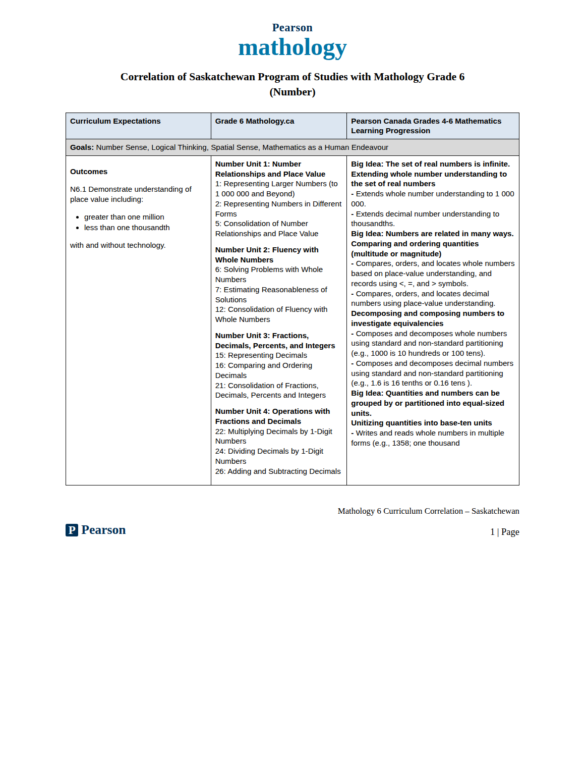Pearson
mathology
Correlation of Saskatchewan Program of Studies with Mathology Grade 6
(Number)
| Curriculum Expectations | Grade 6 Mathology.ca | Pearson Canada Grades 4-6 Mathematics Learning Progression |
| --- | --- | --- |
| Goals: Number Sense, Logical Thinking, Spatial Sense, Mathematics as a Human Endeavour |
| Outcomes N6.1 Demonstrate understanding of place value including: greater than one million less than one thousandth with and without technology. | Number Unit 1: Number Relationships and Place Value 1: Representing Larger Numbers (to 1 000 000 and Beyond) 2: Representing Numbers in Different Forms 5: Consolidation of Number Relationships and Place Value Number Unit 2: Fluency with Whole Numbers 6: Solving Problems with Whole Numbers 7: Estimating Reasonableness of Solutions 12: Consolidation of Fluency with Whole Numbers Number Unit 3: Fractions, Decimals, Percents, and Integers 15: Representing Decimals 16: Comparing and Ordering Decimals 21: Consolidation of Fractions, Decimals, Percents and Integers Number Unit 4: Operations with Fractions and Decimals 22: Multiplying Decimals by 1-Digit Numbers 24: Dividing Decimals by 1-Digit Numbers 26: Adding and Subtracting Decimals | Big Idea: The set of real numbers is infinite. Extending whole number understanding to the set of real numbers - Extends whole number understanding to 1 000 000. - Extends decimal number understanding to thousandths. Big Idea: Numbers are related in many ways. Comparing and ordering quantities (multitude or magnitude) - Compares, orders, and locates whole numbers based on place-value understanding, and records using <, =, and > symbols. - Compares, orders, and locates decimal numbers using place-value understanding. Decomposing and composing numbers to investigate equivalencies - Composes and decomposes whole numbers using standard and non-standard partitioning (e.g., 1000 is 10 hundreds or 100 tens). - Composes and decomposes decimal numbers using standard and non-standard partitioning (e.g., 1.6 is 16 tenths or 0.16 tens ). Big Idea: Quantities and numbers can be grouped by or partitioned into equal-sized units. Unitizing quantities into base-ten units - Writes and reads whole numbers in multiple forms (e.g., 1358; one thousand |
PPearson
Mathology 6 Curriculum Correlation – Saskatchewan
1 | Page